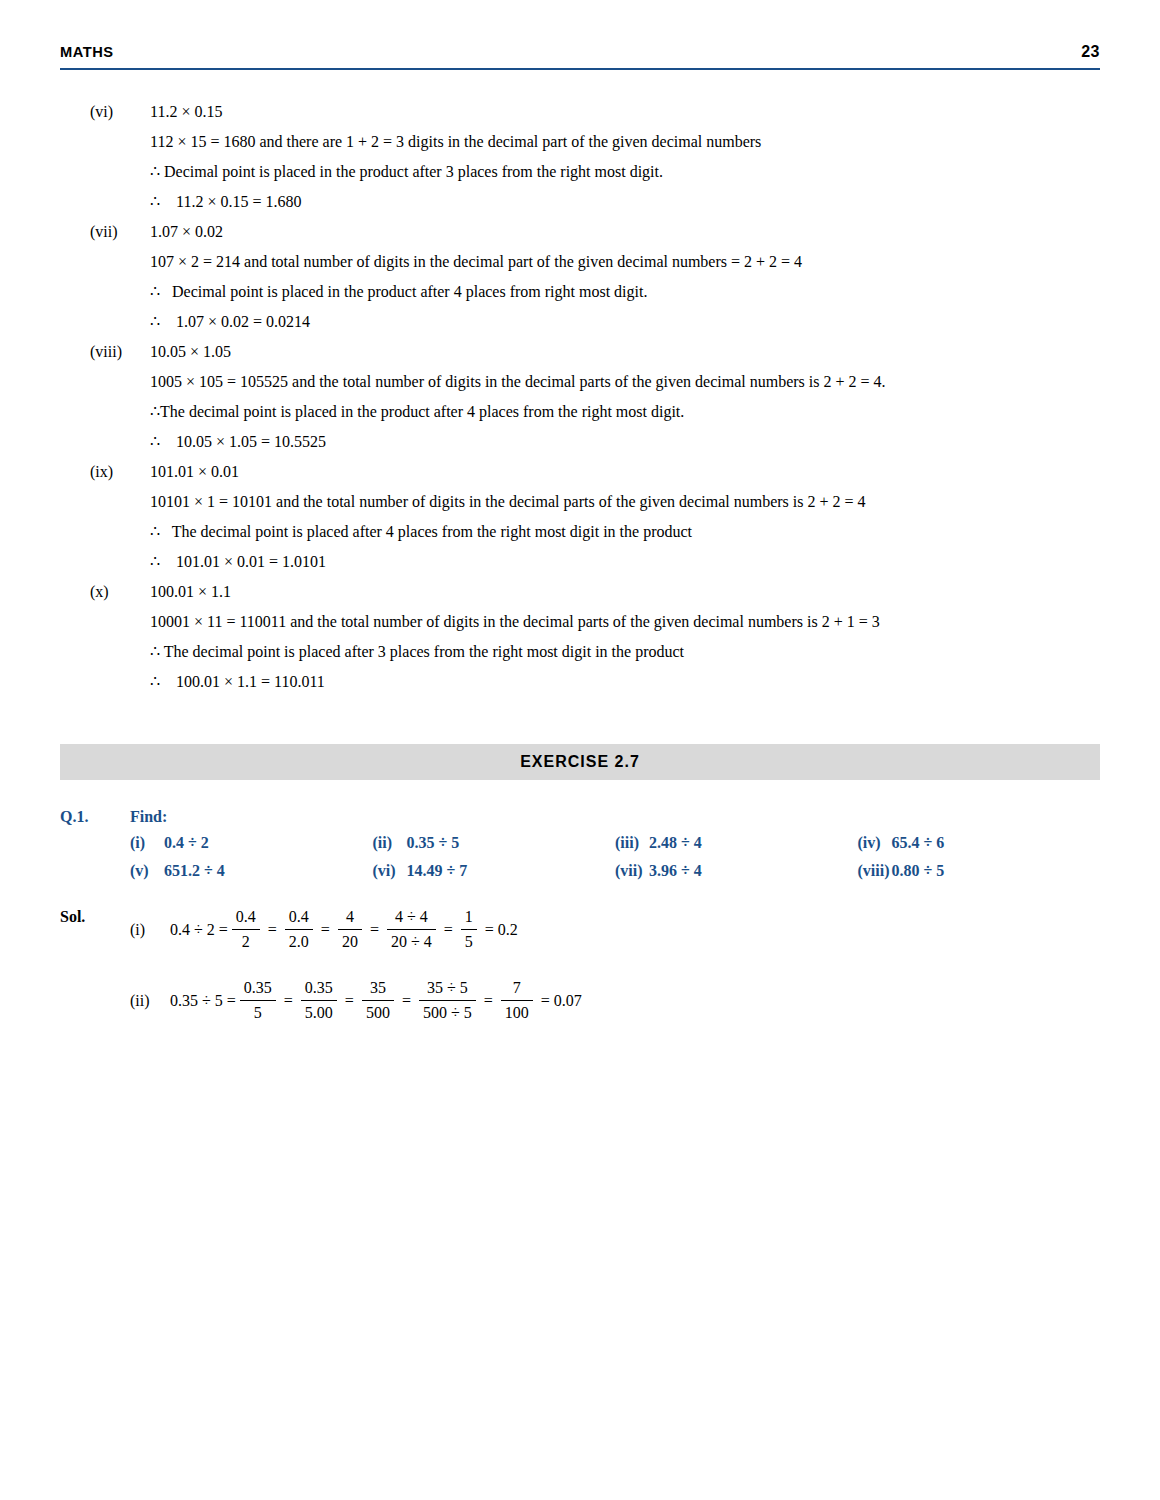MATHS 23
(vi)
11.2 × 0.15
112 × 15 = 1680 and there are 1 + 2 = 3 digits in the decimal part of the given decimal numbers
∴ Decimal point is placed in the product after 3 places from the right most digit.
∴ 11.2 × 0.15 = 1.680
(vii)
1.07 × 0.02
107 × 2 = 214 and total number of digits in the decimal part of the given decimal numbers = 2 + 2 = 4
∴ Decimal point is placed in the product after 4 places from right most digit.
∴ 1.07 × 0.02 = 0.0214
(viii)
10.05 × 1.05
1005 × 105 = 105525 and the total number of digits in the decimal parts of the given decimal numbers is 2 + 2 = 4.
∴The decimal point is placed in the product after 4 places from the right most digit.
∴ 10.05 × 1.05 = 10.5525
(ix)
101.01 × 0.01
10101 × 1 = 10101 and the total number of digits in the decimal parts of the given decimal numbers is 2 + 2 = 4
∴ The decimal point is placed after 4 places from the right most digit in the product
∴ 101.01 × 0.01 = 1.0101
(x)
100.01 × 1.1
10001 × 11 = 110011 and the total number of digits in the decimal parts of the given decimal numbers is 2 + 1 = 3
∴ The decimal point is placed after 3 places from the right most digit in the product
∴ 100.01 × 1.1 = 110.011
EXERCISE 2.7
Q.1.
Find:
(i) 0.4 ÷ 2
(ii) 0.35 ÷ 5
(iii) 2.48 ÷ 4
(iv) 65.4 ÷ 6
(v) 651.2 ÷ 4
(vi) 14.49 ÷ 7
(vii) 3.96 ÷ 4
(viii) 0.80 ÷ 5
Sol.
(i)
0.4 ÷ 2 = 0.42 = 0.42.0 = 420 = 4 ÷ 420 ÷ 4 = 15 = 0.2
(ii)
0.35 ÷ 5 = 0.355 = 0.355.00 = 35500 = 35 ÷ 5500 ÷ 5 = 7100 = 0.07